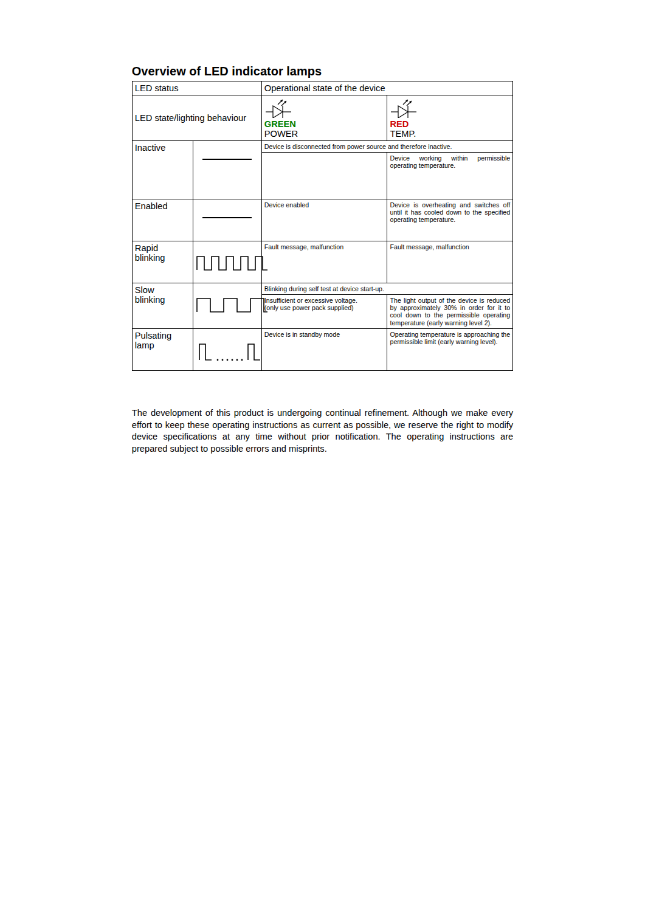Overview of LED indicator lamps
| LED status | Operational state of the device |
| LED state/lighting behaviour | GREEN POWER | RED TEMP. |
| Inactive | | Device is disconnected from power source and therefore inactive. |
| | Device working within permissible operating temperature. |
| Enabled | | Device enabled | Device is overheating and switches off until it has cooled down to the specified operating temperature. |
| Rapid blinking | | Fault message, malfunction | Fault message, malfunction |
| Slow blinking | | Blinking during self test at device start-up. |
| Insufficient or excessive voltage. (only use power pack supplied) | The light output of the device is reduced by approximately 30% in order for it to cool down to the permissible operating temperature (early warning level 2). |
| Pulsating lamp | | Device is in standby mode | Operating temperature is approaching the permissible limit (early warning level). |
The development of this product is undergoing continual refinement. Although we make every effort to keep these operating instructions as current as possible, we reserve the right to modify device specifications at any time without prior notification. The operating instructions are prepared subject to possible errors and misprints.